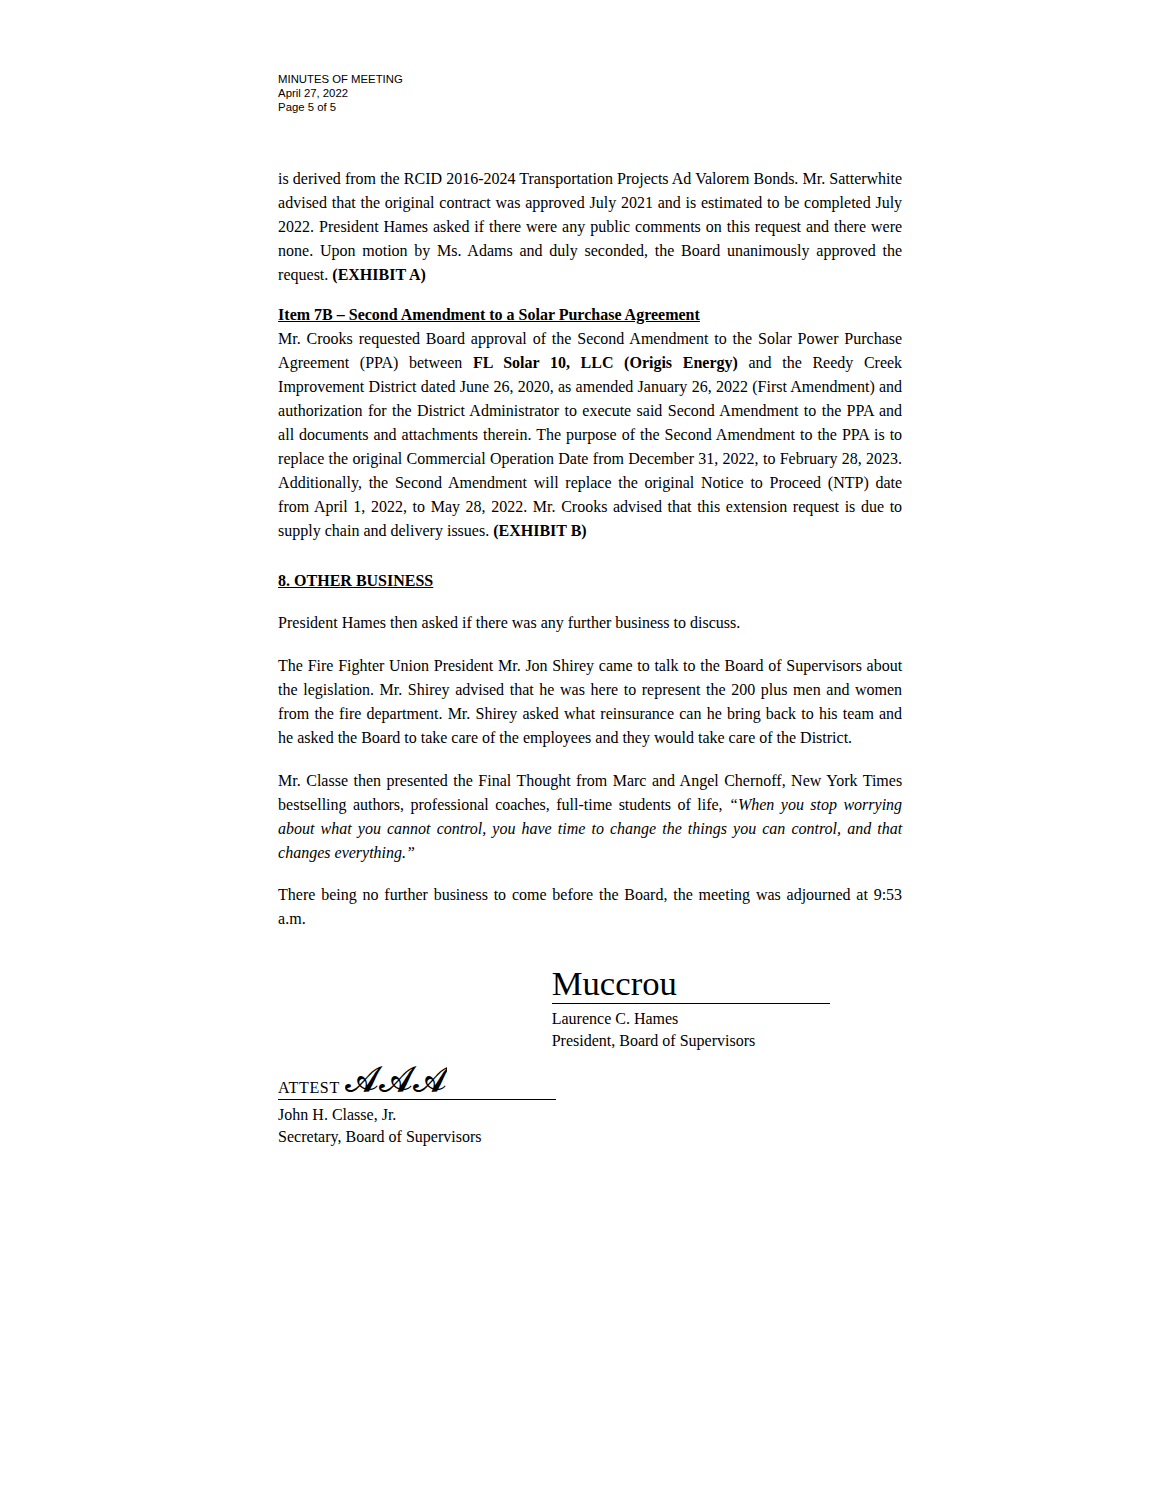MINUTES OF MEETING
April 27, 2022
Page 5 of 5
is derived from the RCID 2016-2024 Transportation Projects Ad Valorem Bonds. Mr. Satterwhite advised that the original contract was approved July 2021 and is estimated to be completed July 2022. President Hames asked if there were any public comments on this request and there were none. Upon motion by Ms. Adams and duly seconded, the Board unanimously approved the request. (EXHIBIT A)
Item 7B – Second Amendment to a Solar Purchase Agreement
Mr. Crooks requested Board approval of the Second Amendment to the Solar Power Purchase Agreement (PPA) between FL Solar 10, LLC (Origis Energy) and the Reedy Creek Improvement District dated June 26, 2020, as amended January 26, 2022 (First Amendment) and authorization for the District Administrator to execute said Second Amendment to the PPA and all documents and attachments therein. The purpose of the Second Amendment to the PPA is to replace the original Commercial Operation Date from December 31, 2022, to February 28, 2023. Additionally, the Second Amendment will replace the original Notice to Proceed (NTP) date from April 1, 2022, to May 28, 2022. Mr. Crooks advised that this extension request is due to supply chain and delivery issues. (EXHIBIT B)
8. OTHER BUSINESS
President Hames then asked if there was any further business to discuss.
The Fire Fighter Union President Mr. Jon Shirey came to talk to the Board of Supervisors about the legislation. Mr. Shirey advised that he was here to represent the 200 plus men and women from the fire department. Mr. Shirey asked what reinsurance can he bring back to his team and he asked the Board to take care of the employees and they would take care of the District.
Mr. Classe then presented the Final Thought from Marc and Angel Chernoff, New York Times bestselling authors, professional coaches, full-time students of life, “When you stop worrying about what you cannot control, you have time to change the things you can control, and that changes everything.”
There being no further business to come before the Board, the meeting was adjourned at 9:53 a.m.
Muccrou
Laurence C. Hames
President, Board of Supervisors
ATTEST 𝓐𝓐𝓐
John H. Classe, Jr.
Secretary, Board of Supervisors